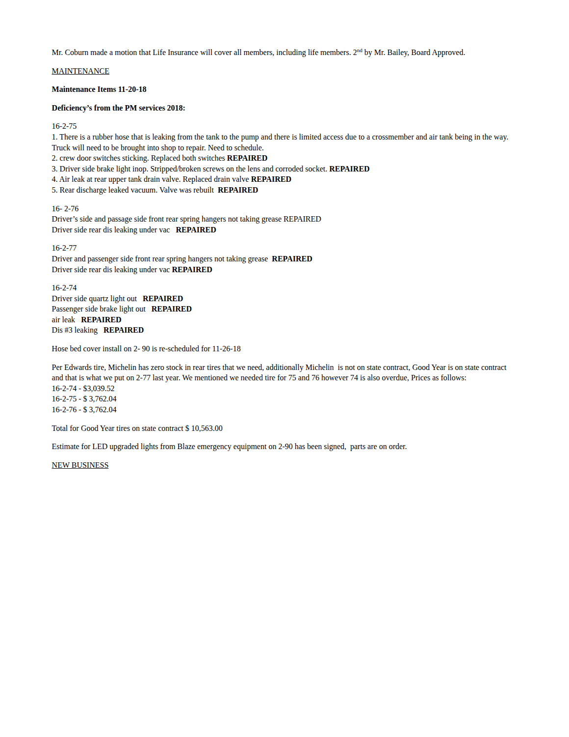Mr. Coburn made a motion that Life Insurance will cover all members, including life members. 2nd by Mr. Bailey, Board Approved.
MAINTENANCE
Maintenance Items 11-20-18
Deficiency’s from the PM services 2018:
16-2-75
1. There is a rubber hose that is leaking from the tank to the pump and there is limited access due to a crossmember and air tank being in the way. Truck will need to be brought into shop to repair. Need to schedule.
2. crew door switches sticking. Replaced both switches REPAIRED
3. Driver side brake light inop. Stripped/broken screws on the lens and corroded socket. REPAIRED
4. Air leak at rear upper tank drain valve. Replaced drain valve REPAIRED
5. Rear discharge leaked vacuum. Valve was rebuilt REPAIRED
16- 2-76
Driver’s side and passage side front rear spring hangers not taking grease REPAIRED
Driver side rear dis leaking under vac REPAIRED
16-2-77
Driver and passenger side front rear spring hangers not taking grease REPAIRED
Driver side rear dis leaking under vac REPAIRED
16-2-74
Driver side quartz light out REPAIRED
Passenger side brake light out REPAIRED
air leak REPAIRED
Dis #3 leaking REPAIRED
Hose bed cover install on 2- 90 is re-scheduled for 11-26-18
Per Edwards tire, Michelin has zero stock in rear tires that we need, additionally Michelin is not on state contract, Good Year is on state contract and that is what we put on 2-77 last year. We mentioned we needed tire for 75 and 76 however 74 is also overdue, Prices as follows:
16-2-74 - $3,039.52
16-2-75 - $ 3,762.04
16-2-76 - $ 3,762.04
Total for Good Year tires on state contract $ 10,563.00
Estimate for LED upgraded lights from Blaze emergency equipment on 2-90 has been signed, parts are on order.
NEW BUSINESS